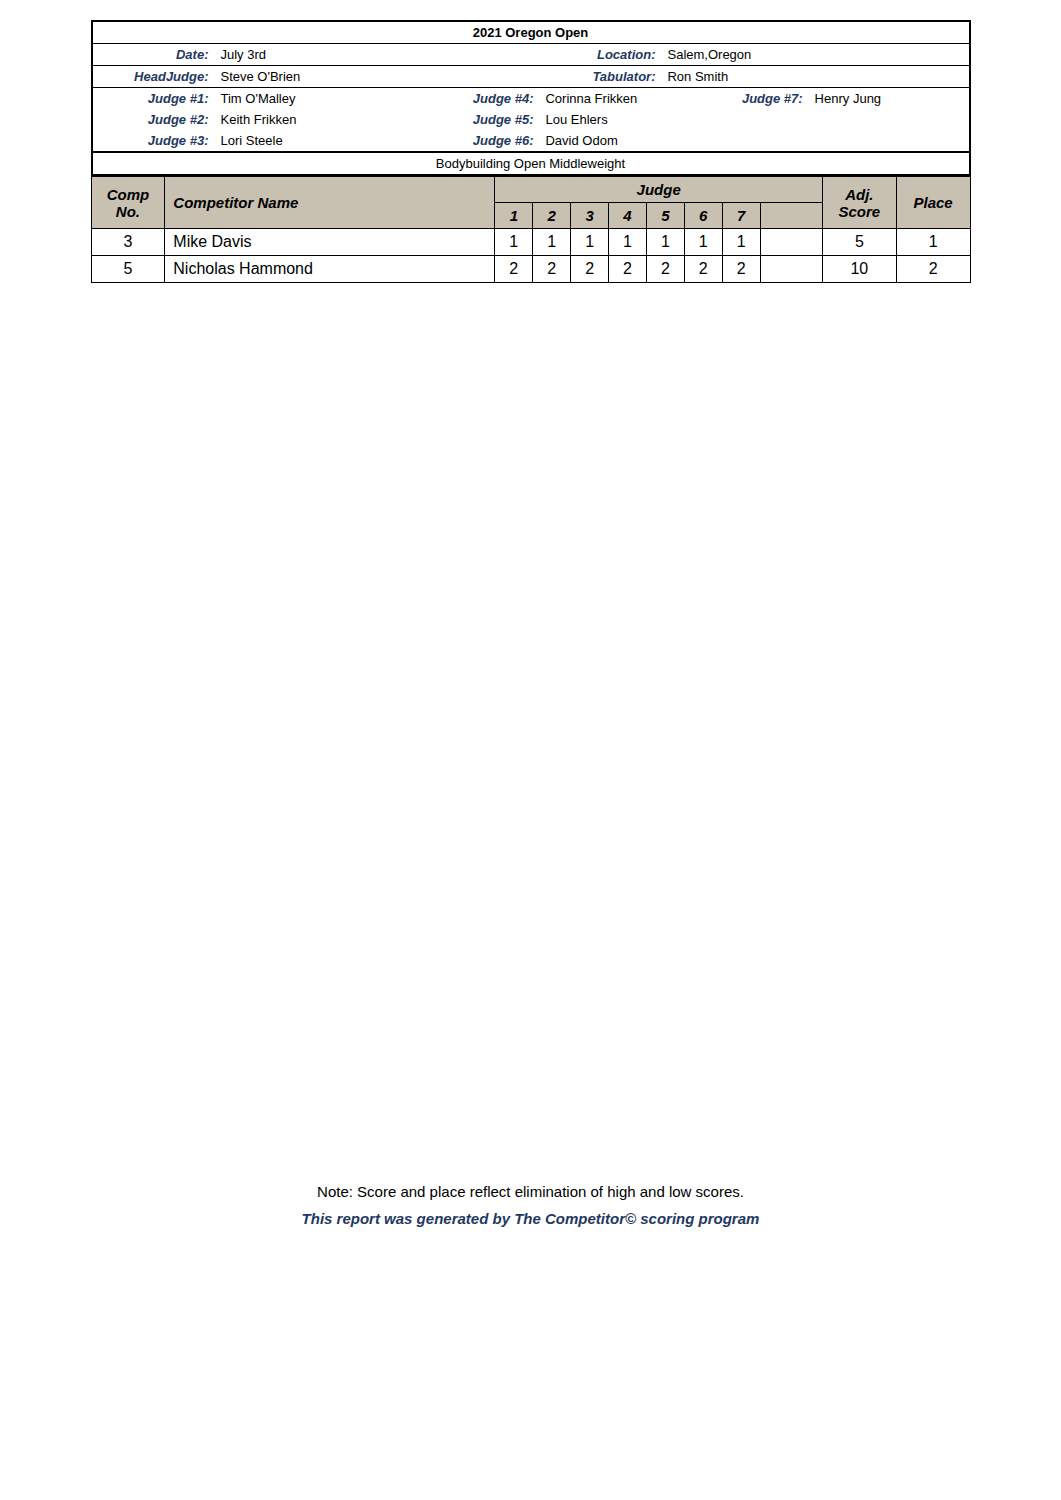| 2021 Oregon Open |
| Date: | July 3rd | Location: | Salem,Oregon |
| HeadJudge: | Steve O'Brien | Tabulator: | Ron Smith |
| Judge #1: | Tim O'Malley | Judge #4: | Corinna Frikken | Judge #7: | Henry Jung |
| Judge #2: | Keith Frikken | Judge #5: | Lou Ehlers | | |
| Judge #3: | Lori Steele | Judge #6: | David Odom | | |
| Bodybuilding Open Middleweight |
| Comp No. | Competitor Name | Judge | Adj. Score | Place |
| --- | --- | --- | --- | --- |
| 1 | 2 | 3 | 4 | 5 | 6 | 7 | |
| 3 | Mike Davis | 1 | 1 | 1 | 1 | 1 | 1 | 1 | | 5 | 1 |
| 5 | Nicholas Hammond | 2 | 2 | 2 | 2 | 2 | 2 | 2 | | 10 | 2 |
Note: Score and place reflect elimination of high and low scores.
This report was generated by The Competitor© scoring program